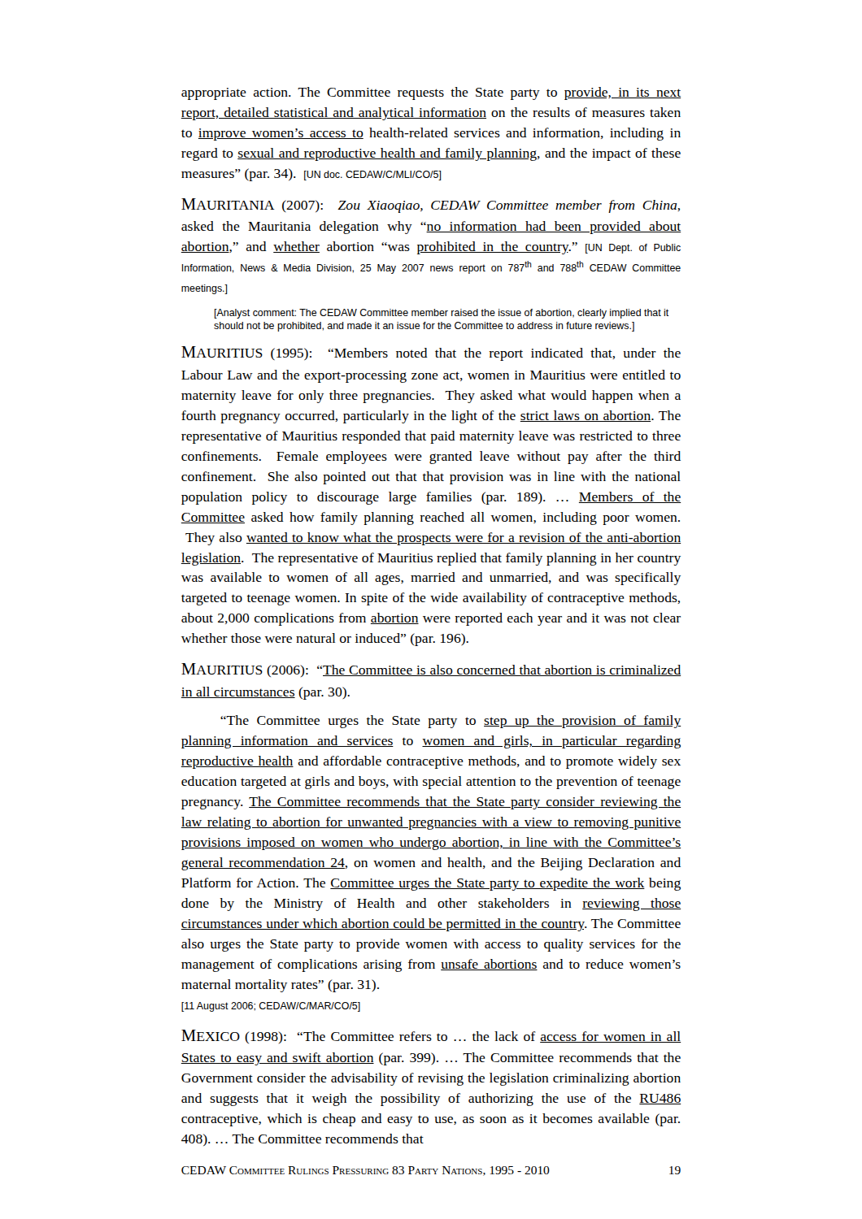appropriate action. The Committee requests the State party to provide, in its next report, detailed statistical and analytical information on the results of measures taken to improve women’s access to health-related services and information, including in regard to sexual and reproductive health and family planning, and the impact of these measures” (par. 34). [UN doc. CEDAW/C/MLI/CO/5]
MAURITANIA (2007): Zou Xiaoqiao, CEDAW Committee member from China, asked the Mauritania delegation why “no information had been provided about abortion,” and whether abortion “was prohibited in the country.” [UN Dept. of Public Information, News & Media Division, 25 May 2007 news report on 787th and 788th CEDAW Committee meetings.]
[Analyst comment: The CEDAW Committee member raised the issue of abortion, clearly implied that it should not be prohibited, and made it an issue for the Committee to address in future reviews.]
MAURITIUS (1995): “Members noted that the report indicated that, under the Labour Law and the export-processing zone act, women in Mauritius were entitled to maternity leave for only three pregnancies. They asked what would happen when a fourth pregnancy occurred, particularly in the light of the strict laws on abortion. The representative of Mauritius responded that paid maternity leave was restricted to three confinements. Female employees were granted leave without pay after the third confinement. She also pointed out that that provision was in line with the national population policy to discourage large families (par. 189). … Members of the Committee asked how family planning reached all women, including poor women. They also wanted to know what the prospects were for a revision of the anti-abortion legislation. The representative of Mauritius replied that family planning in her country was available to women of all ages, married and unmarried, and was specifically targeted to teenage women. In spite of the wide availability of contraceptive methods, about 2,000 complications from abortion were reported each year and it was not clear whether those were natural or induced” (par. 196).
MAURITIUS (2006): “The Committee is also concerned that abortion is criminalized in all circumstances (par. 30).
“The Committee urges the State party to step up the provision of family planning information and services to women and girls, in particular regarding reproductive health and affordable contraceptive methods, and to promote widely sex education targeted at girls and boys, with special attention to the prevention of teenage pregnancy. The Committee recommends that the State party consider reviewing the law relating to abortion for unwanted pregnancies with a view to removing punitive provisions imposed on women who undergo abortion, in line with the Committee’s general recommendation 24, on women and health, and the Beijing Declaration and Platform for Action. The Committee urges the State party to expedite the work being done by the Ministry of Health and other stakeholders in reviewing those circumstances under which abortion could be permitted in the country. The Committee also urges the State party to provide women with access to quality services for the management of complications arising from unsafe abortions and to reduce women’s maternal mortality rates” (par. 31).
[11 August 2006; CEDAW/C/MAR/CO/5]
MEXICO (1998): “The Committee refers to … the lack of access for women in all States to easy and swift abortion (par. 399). … The Committee recommends that the Government consider the advisability of revising the legislation criminalizing abortion and suggests that it weigh the possibility of authorizing the use of the RU486 contraceptive, which is cheap and easy to use, as soon as it becomes available (par. 408). … The Committee recommends that
CEDAW Committee Rulings Pressuring 83 Party Nations, 1995 - 2010 19